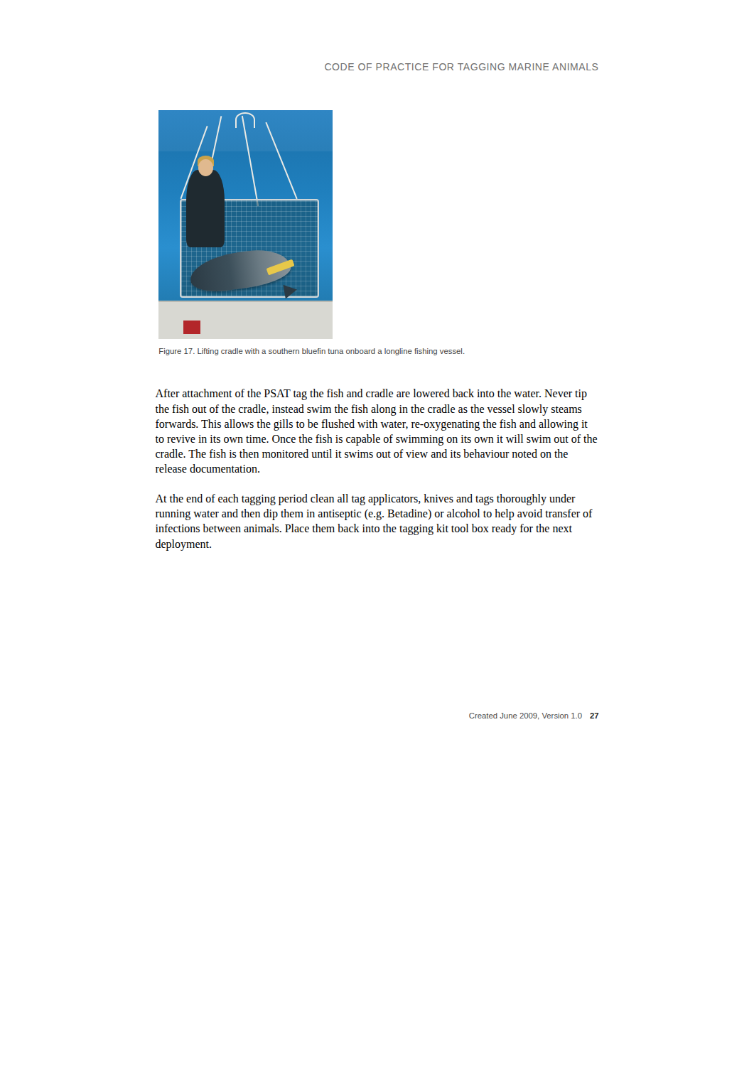CODE OF PRACTICE FOR TAGGING MARINE ANIMALS
Figure 17. Lifting cradle with a southern bluefin tuna onboard a longline fishing vessel.
After attachment of the PSAT tag the fish and cradle are lowered back into the water. Never tip the fish out of the cradle, instead swim the fish along in the cradle as the vessel slowly steams forwards. This allows the gills to be flushed with water, re-oxygenating the fish and allowing it to revive in its own time. Once the fish is capable of swimming on its own it will swim out of the cradle. The fish is then monitored until it swims out of view and its behaviour noted on the release documentation.
At the end of each tagging period clean all tag applicators, knives and tags thoroughly under running water and then dip them in antiseptic (e.g. Betadine) or alcohol to help avoid transfer of infections between animals. Place them back into the tagging kit tool box ready for the next deployment.
Created June 2009, Version 1.0 27